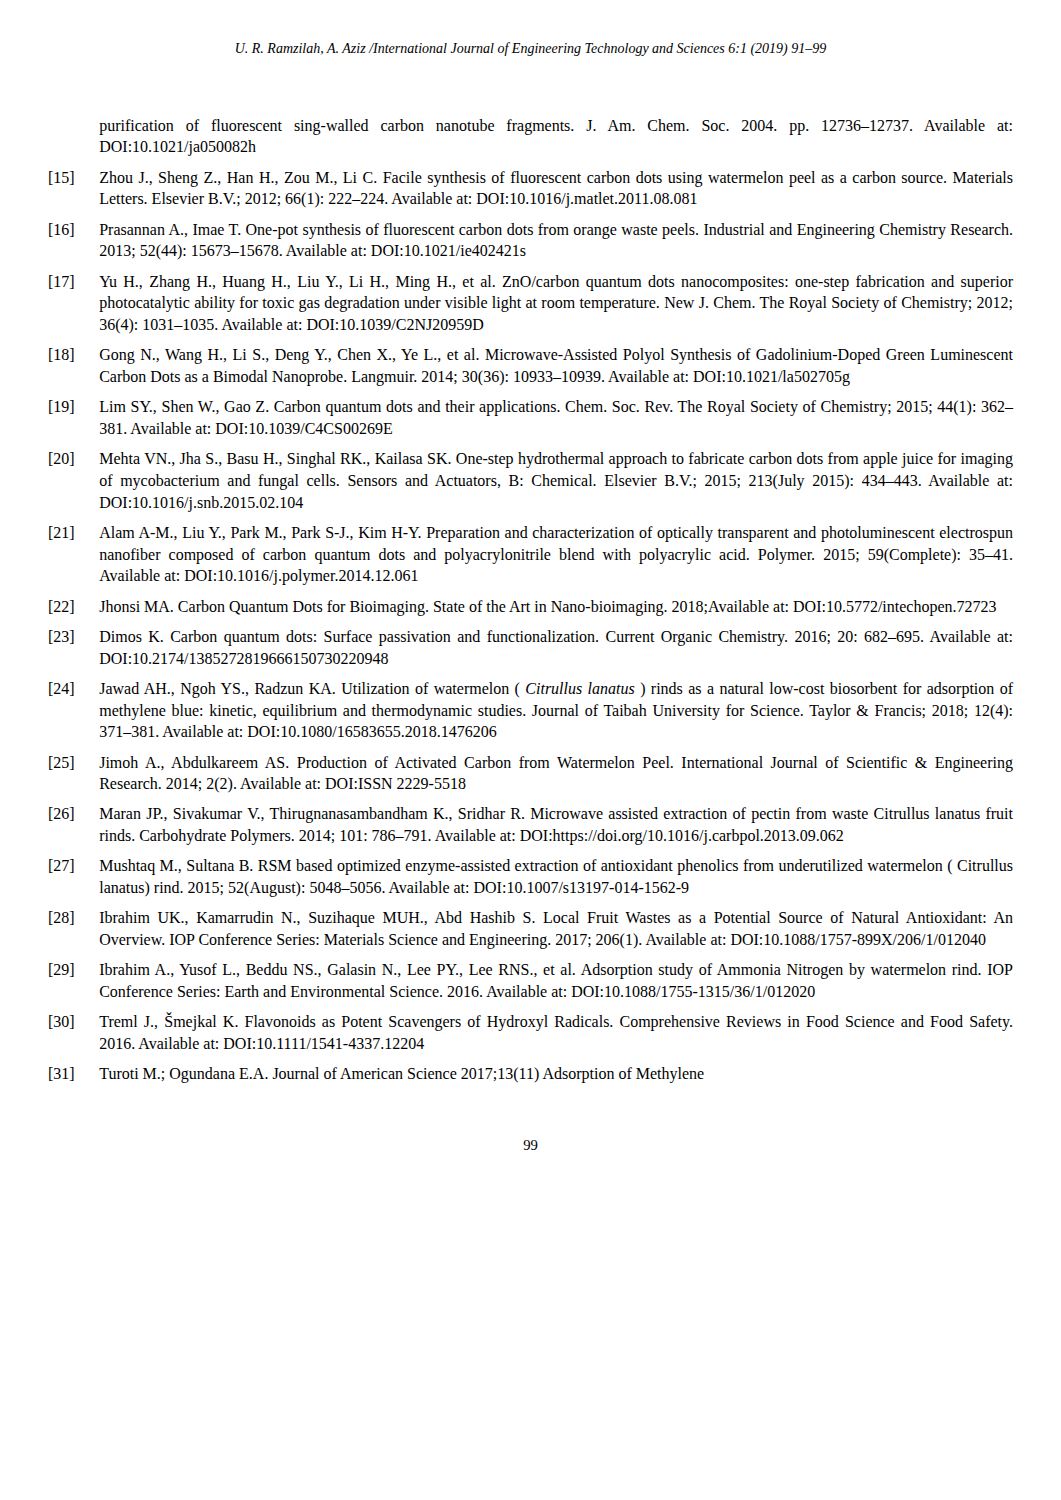U. R. Ramzilah, A. Aziz /International Journal of Engineering Technology and Sciences 6:1 (2019) 91–99
purification of fluorescent sing-walled carbon nanotube fragments. J. Am. Chem. Soc. 2004. pp. 12736–12737. Available at: DOI:10.1021/ja050082h
[15] Zhou J., Sheng Z., Han H., Zou M., Li C. Facile synthesis of fluorescent carbon dots using watermelon peel as a carbon source. Materials Letters. Elsevier B.V.; 2012; 66(1): 222–224. Available at: DOI:10.1016/j.matlet.2011.08.081
[16] Prasannan A., Imae T. One-pot synthesis of fluorescent carbon dots from orange waste peels. Industrial and Engineering Chemistry Research. 2013; 52(44): 15673–15678. Available at: DOI:10.1021/ie402421s
[17] Yu H., Zhang H., Huang H., Liu Y., Li H., Ming H., et al. ZnO/carbon quantum dots nanocomposites: one-step fabrication and superior photocatalytic ability for toxic gas degradation under visible light at room temperature. New J. Chem. The Royal Society of Chemistry; 2012; 36(4): 1031–1035. Available at: DOI:10.1039/C2NJ20959D
[18] Gong N., Wang H., Li S., Deng Y., Chen X., Ye L., et al. Microwave-Assisted Polyol Synthesis of Gadolinium-Doped Green Luminescent Carbon Dots as a Bimodal Nanoprobe. Langmuir. 2014; 30(36): 10933–10939. Available at: DOI:10.1021/la502705g
[19] Lim SY., Shen W., Gao Z. Carbon quantum dots and their applications. Chem. Soc. Rev. The Royal Society of Chemistry; 2015; 44(1): 362–381. Available at: DOI:10.1039/C4CS00269E
[20] Mehta VN., Jha S., Basu H., Singhal RK., Kailasa SK. One-step hydrothermal approach to fabricate carbon dots from apple juice for imaging of mycobacterium and fungal cells. Sensors and Actuators, B: Chemical. Elsevier B.V.; 2015; 213(July 2015): 434–443. Available at: DOI:10.1016/j.snb.2015.02.104
[21] Alam A-M., Liu Y., Park M., Park S-J., Kim H-Y. Preparation and characterization of optically transparent and photoluminescent electrospun nanofiber composed of carbon quantum dots and polyacrylonitrile blend with polyacrylic acid. Polymer. 2015; 59(Complete): 35–41. Available at: DOI:10.1016/j.polymer.2014.12.061
[22] Jhonsi MA. Carbon Quantum Dots for Bioimaging. State of the Art in Nano-bioimaging. 2018;Available at: DOI:10.5772/intechopen.72723
[23] Dimos K. Carbon quantum dots: Surface passivation and functionalization. Current Organic Chemistry. 2016; 20: 682–695. Available at: DOI:10.2174/1385272819666150730220948
[24] Jawad AH., Ngoh YS., Radzun KA. Utilization of watermelon ( Citrullus lanatus ) rinds as a natural low-cost biosorbent for adsorption of methylene blue: kinetic, equilibrium and thermodynamic studies. Journal of Taibah University for Science. Taylor & Francis; 2018; 12(4): 371–381. Available at: DOI:10.1080/16583655.2018.1476206
[25] Jimoh A., Abdulkareem AS. Production of Activated Carbon from Watermelon Peel. International Journal of Scientific & Engineering Research. 2014; 2(2). Available at: DOI:ISSN 2229-5518
[26] Maran JP., Sivakumar V., Thirugnanasambandham K., Sridhar R. Microwave assisted extraction of pectin from waste Citrullus lanatus fruit rinds. Carbohydrate Polymers. 2014; 101: 786–791. Available at: DOI:https://doi.org/10.1016/j.carbpol.2013.09.062
[27] Mushtaq M., Sultana B. RSM based optimized enzyme-assisted extraction of antioxidant phenolics from underutilized watermelon ( Citrullus lanatus) rind. 2015; 52(August): 5048–5056. Available at: DOI:10.1007/s13197-014-1562-9
[28] Ibrahim UK., Kamarrudin N., Suzihaque MUH., Abd Hashib S. Local Fruit Wastes as a Potential Source of Natural Antioxidant: An Overview. IOP Conference Series: Materials Science and Engineering. 2017; 206(1). Available at: DOI:10.1088/1757-899X/206/1/012040
[29] Ibrahim A., Yusof L., Beddu NS., Galasin N., Lee PY., Lee RNS., et al. Adsorption study of Ammonia Nitrogen by watermelon rind. IOP Conference Series: Earth and Environmental Science. 2016. Available at: DOI:10.1088/1755-1315/36/1/012020
[30] Treml J., Šmejkal K. Flavonoids as Potent Scavengers of Hydroxyl Radicals. Comprehensive Reviews in Food Science and Food Safety. 2016. Available at: DOI:10.1111/1541-4337.12204
[31] Turoti M.; Ogundana E.A. Journal of American Science 2017;13(11) Adsorption of Methylene
99